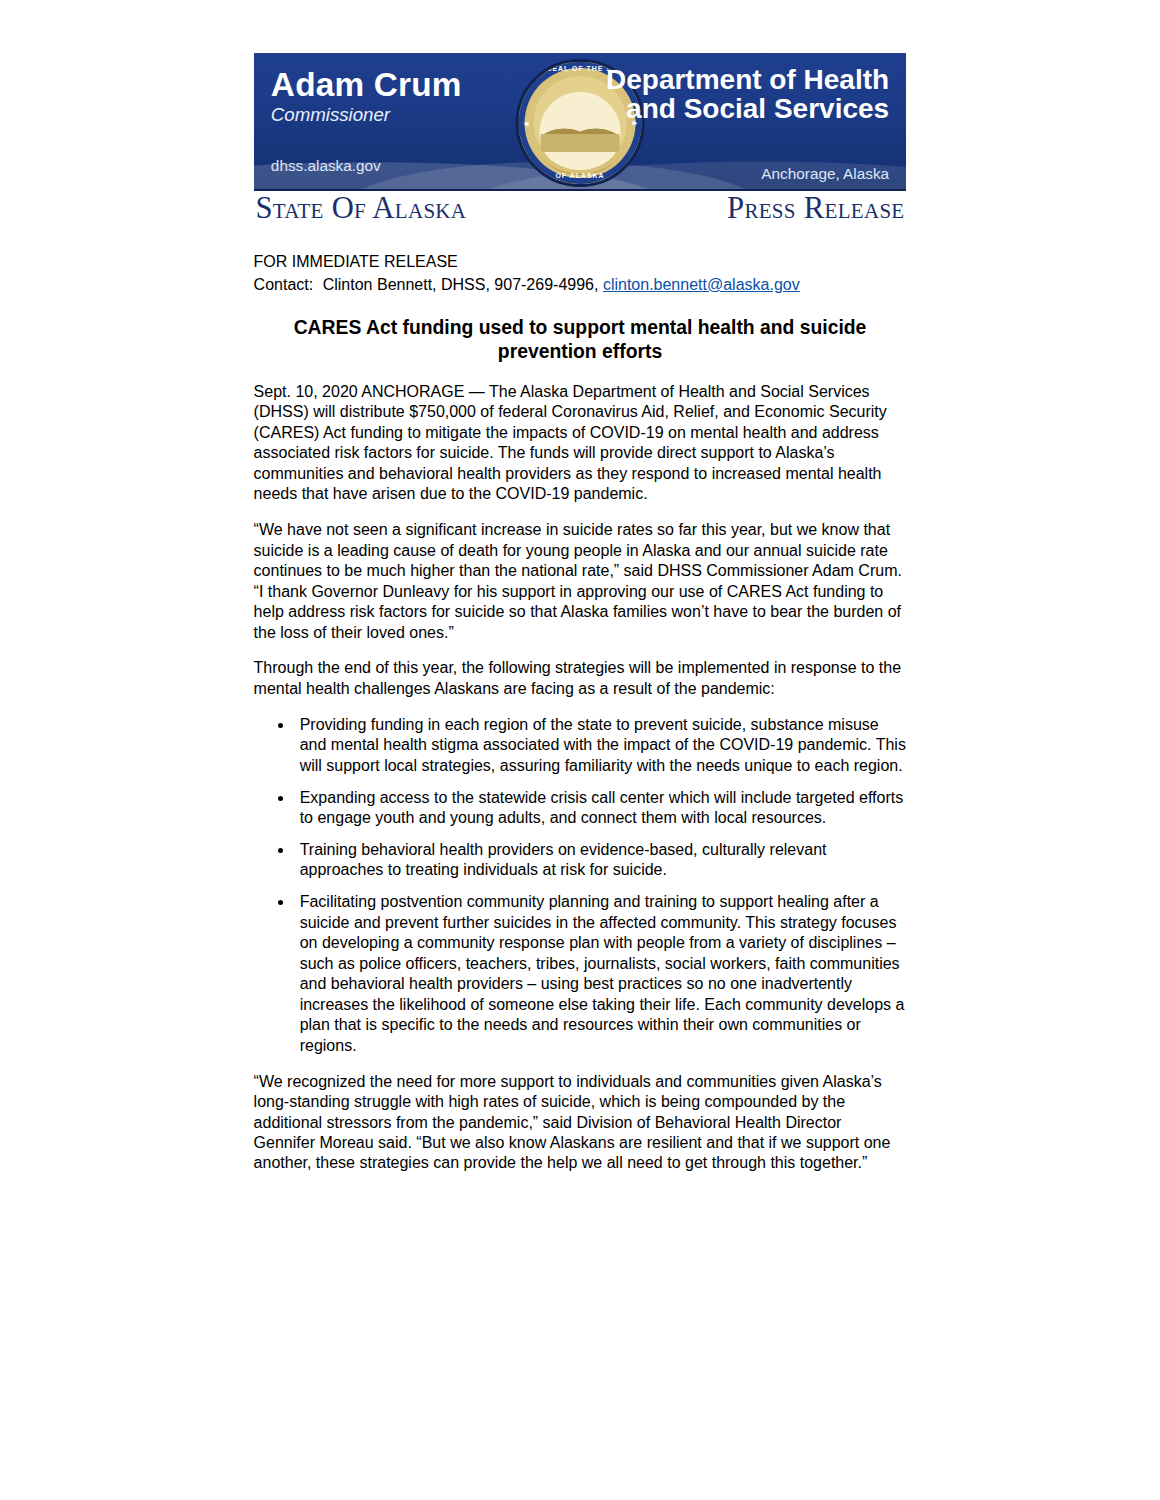Adam Crum
Commissioner
dhss.alaska.gov
THE SEAL OF THE STATE OF ALASKA ★ ★
Department of Health
and Social Services
Anchorage, Alaska
State Of Alaska
Press Release
FOR IMMEDIATE RELEASE
Contact: Clinton Bennett, DHSS, 907-269-4996, clinton.bennett@alaska.gov
CARES Act funding used to support mental health and suicide prevention efforts
Sept. 10, 2020 ANCHORAGE — The Alaska Department of Health and Social Services (DHSS) will distribute $750,000 of federal Coronavirus Aid, Relief, and Economic Security (CARES) Act funding to mitigate the impacts of COVID-19 on mental health and address associated risk factors for suicide. The funds will provide direct support to Alaska’s communities and behavioral health providers as they respond to increased mental health needs that have arisen due to the COVID-19 pandemic.
“We have not seen a significant increase in suicide rates so far this year, but we know that suicide is a leading cause of death for young people in Alaska and our annual suicide rate continues to be much higher than the national rate,” said DHSS Commissioner Adam Crum. “I thank Governor Dunleavy for his support in approving our use of CARES Act funding to help address risk factors for suicide so that Alaska families won’t have to bear the burden of the loss of their loved ones.”
Through the end of this year, the following strategies will be implemented in response to the mental health challenges Alaskans are facing as a result of the pandemic:
Providing funding in each region of the state to prevent suicide, substance misuse and mental health stigma associated with the impact of the COVID-19 pandemic. This will support local strategies, assuring familiarity with the needs unique to each region.
Expanding access to the statewide crisis call center which will include targeted efforts to engage youth and young adults, and connect them with local resources.
Training behavioral health providers on evidence-based, culturally relevant approaches to treating individuals at risk for suicide.
Facilitating postvention community planning and training to support healing after a suicide and prevent further suicides in the affected community. This strategy focuses on developing a community response plan with people from a variety of disciplines – such as police officers, teachers, tribes, journalists, social workers, faith communities and behavioral health providers – using best practices so no one inadvertently increases the likelihood of someone else taking their life. Each community develops a plan that is specific to the needs and resources within their own communities or regions.
“We recognized the need for more support to individuals and communities given Alaska’s long-standing struggle with high rates of suicide, which is being compounded by the additional stressors from the pandemic,” said Division of Behavioral Health Director Gennifer Moreau said. “But we also know Alaskans are resilient and that if we support one another, these strategies can provide the help we all need to get through this together.”